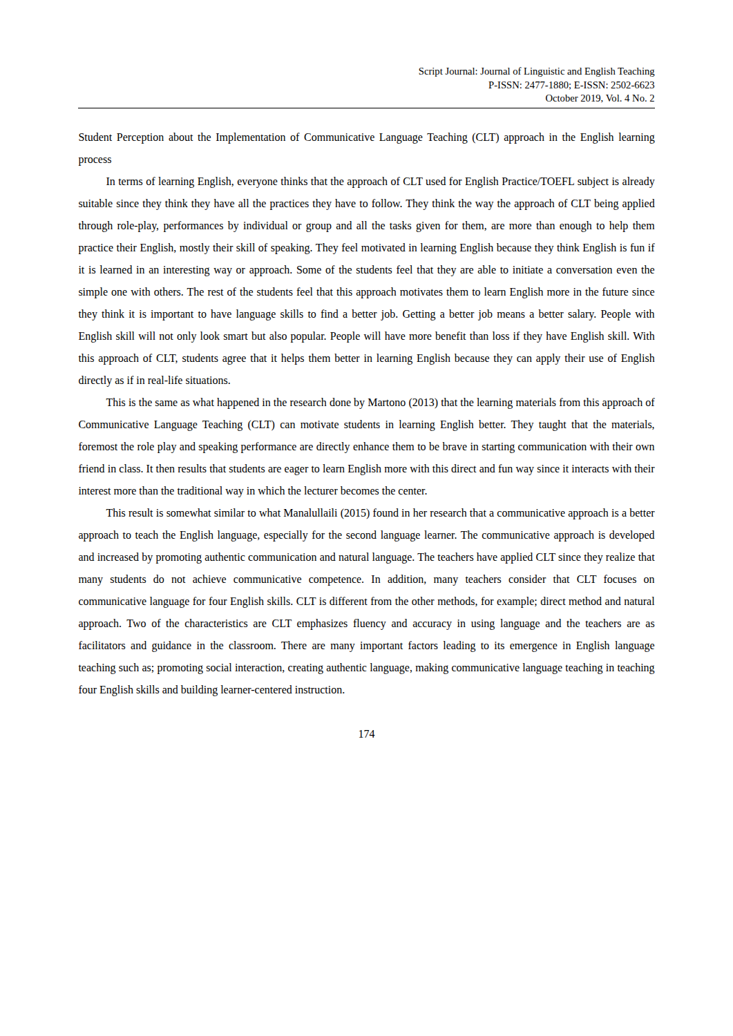Script Journal: Journal of Linguistic and English Teaching
P-ISSN: 2477-1880; E-ISSN: 2502-6623
October 2019, Vol. 4 No. 2
Student Perception about the Implementation of Communicative Language Teaching (CLT) approach in the English learning process
In terms of learning English, everyone thinks that the approach of CLT used for English Practice/TOEFL subject is already suitable since they think they have all the practices they have to follow. They think the way the approach of CLT being applied through role-play, performances by individual or group and all the tasks given for them, are more than enough to help them practice their English, mostly their skill of speaking. They feel motivated in learning English because they think English is fun if it is learned in an interesting way or approach. Some of the students feel that they are able to initiate a conversation even the simple one with others. The rest of the students feel that this approach motivates them to learn English more in the future since they think it is important to have language skills to find a better job. Getting a better job means a better salary. People with English skill will not only look smart but also popular. People will have more benefit than loss if they have English skill. With this approach of CLT, students agree that it helps them better in learning English because they can apply their use of English directly as if in real-life situations.
This is the same as what happened in the research done by Martono (2013) that the learning materials from this approach of Communicative Language Teaching (CLT) can motivate students in learning English better. They taught that the materials, foremost the role play and speaking performance are directly enhance them to be brave in starting communication with their own friend in class. It then results that students are eager to learn English more with this direct and fun way since it interacts with their interest more than the traditional way in which the lecturer becomes the center.
This result is somewhat similar to what Manalullaili (2015) found in her research that a communicative approach is a better approach to teach the English language, especially for the second language learner. The communicative approach is developed and increased by promoting authentic communication and natural language. The teachers have applied CLT since they realize that many students do not achieve communicative competence. In addition, many teachers consider that CLT focuses on communicative language for four English skills. CLT is different from the other methods, for example; direct method and natural approach. Two of the characteristics are CLT emphasizes fluency and accuracy in using language and the teachers are as facilitators and guidance in the classroom. There are many important factors leading to its emergence in English language teaching such as; promoting social interaction, creating authentic language, making communicative language teaching in teaching four English skills and building learner-centered instruction.
174